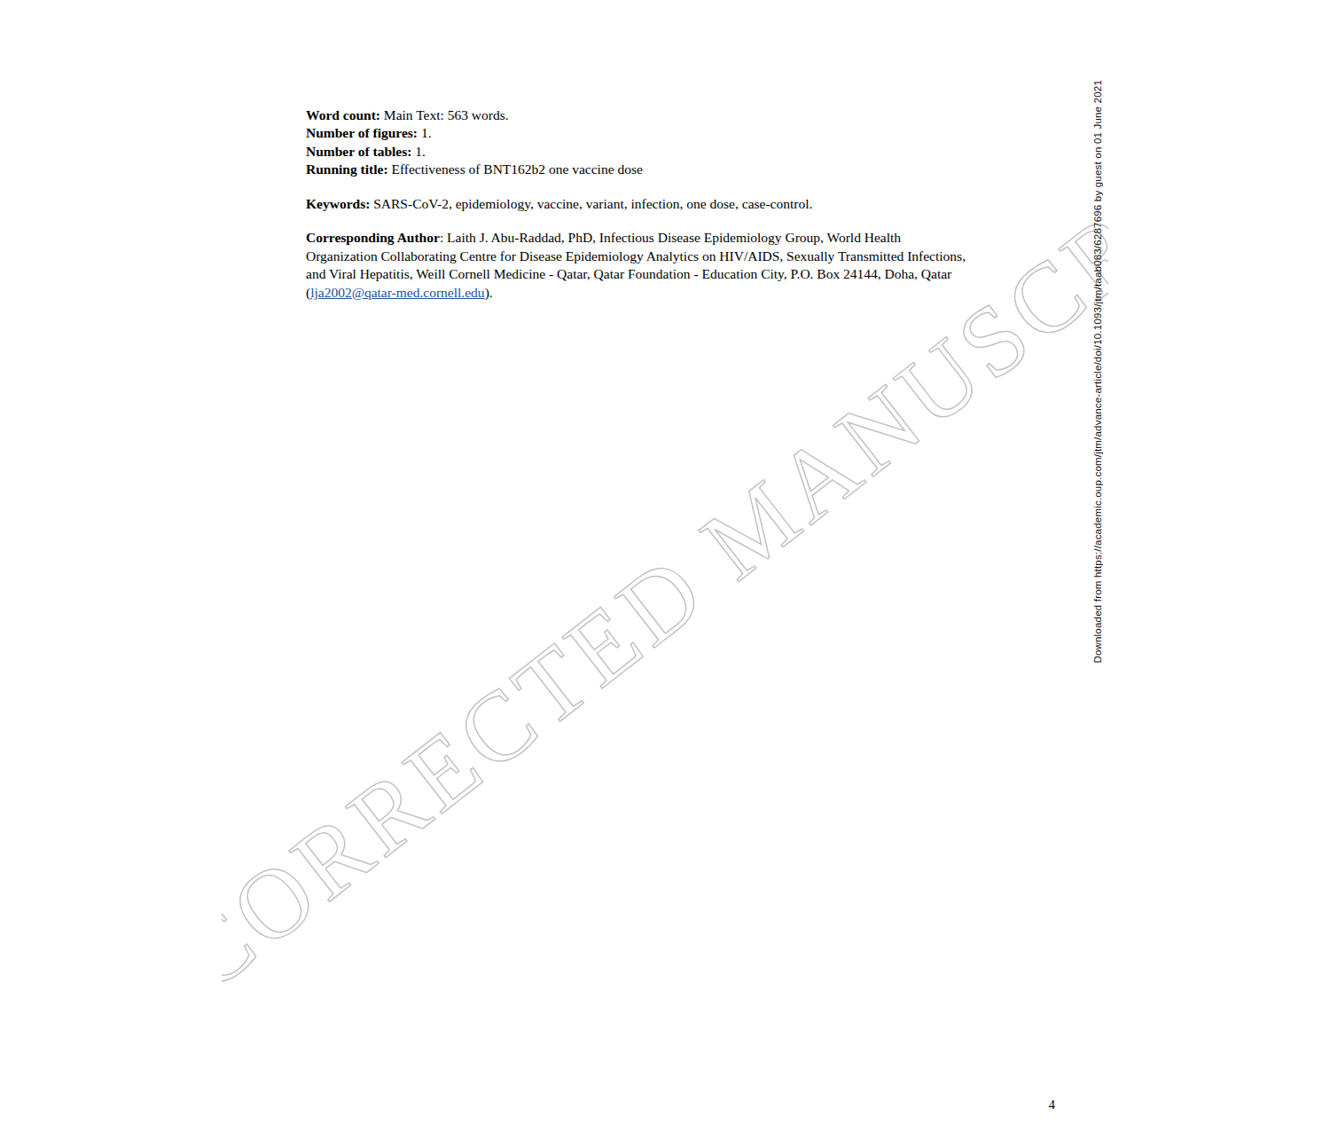UNCORRECTED MANUSCRIPT
Downloaded from https://academic.oup.com/jtm/advance-article/doi/10.1093/jtm/taab083/6287696 by guest on 01 June 2021
Word count: Main Text: 563 words.
Number of figures: 1.
Number of tables: 1.
Running title: Effectiveness of BNT162b2 one vaccine dose
Keywords: SARS-CoV-2, epidemiology, vaccine, variant, infection, one dose, case-control.
Corresponding Author: Laith J. Abu-Raddad, PhD, Infectious Disease Epidemiology Group, World Health Organization Collaborating Centre for Disease Epidemiology Analytics on HIV/AIDS, Sexually Transmitted Infections, and Viral Hepatitis, Weill Cornell Medicine - Qatar, Qatar Foundation - Education City, P.O. Box 24144, Doha, Qatar (lja2002@qatar-med.cornell.edu).
4